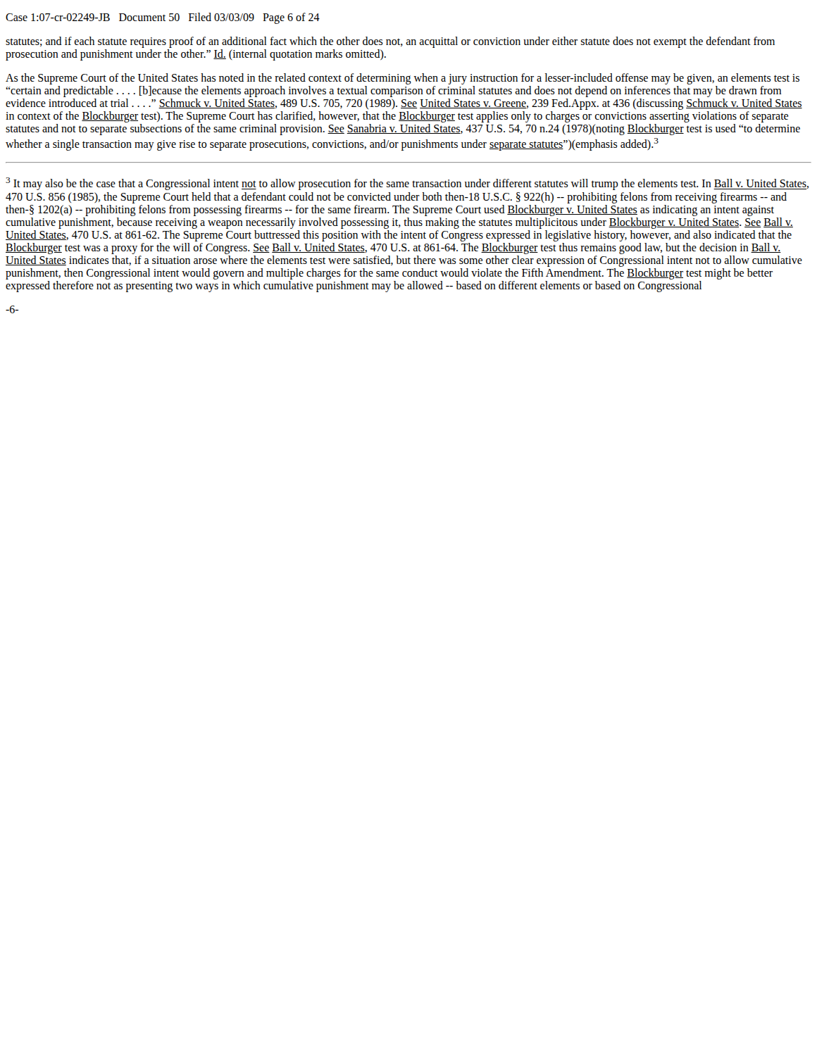Case 1:07-cr-02249-JB Document 50 Filed 03/03/09 Page 6 of 24
statutes; and if each statute requires proof of an additional fact which the other does not, an acquittal or conviction under either statute does not exempt the defendant from prosecution and punishment under the other.” Id. (internal quotation marks omitted).
As the Supreme Court of the United States has noted in the related context of determining when a jury instruction for a lesser-included offense may be given, an elements test is “certain and predictable . . . . [b]ecause the elements approach involves a textual comparison of criminal statutes and does not depend on inferences that may be drawn from evidence introduced at trial . . . .” Schmuck v. United States, 489 U.S. 705, 720 (1989). See United States v. Greene, 239 Fed.Appx. at 436 (discussing Schmuck v. United States in context of the Blockburger test). The Supreme Court has clarified, however, that the Blockburger test applies only to charges or convictions asserting violations of separate statutes and not to separate subsections of the same criminal provision. See Sanabria v. United States, 437 U.S. 54, 70 n.24 (1978)(noting Blockburger test is used “to determine whether a single transaction may give rise to separate prosecutions, convictions, and/or punishments under separate statutes”)(emphasis added).3
3 It may also be the case that a Congressional intent not to allow prosecution for the same transaction under different statutes will trump the elements test. In Ball v. United States, 470 U.S. 856 (1985), the Supreme Court held that a defendant could not be convicted under both then-18 U.S.C. § 922(h) -- prohibiting felons from receiving firearms -- and then-§ 1202(a) -- prohibiting felons from possessing firearms -- for the same firearm. The Supreme Court used Blockburger v. United States as indicating an intent against cumulative punishment, because receiving a weapon necessarily involved possessing it, thus making the statutes multiplicitous under Blockburger v. United States. See Ball v. United States, 470 U.S. at 861-62. The Supreme Court buttressed this position with the intent of Congress expressed in legislative history, however, and also indicated that the Blockburger test was a proxy for the will of Congress. See Ball v. United States, 470 U.S. at 861-64. The Blockburger test thus remains good law, but the decision in Ball v. United States indicates that, if a situation arose where the elements test were satisfied, but there was some other clear expression of Congressional intent not to allow cumulative punishment, then Congressional intent would govern and multiple charges for the same conduct would violate the Fifth Amendment. The Blockburger test might be better expressed therefore not as presenting two ways in which cumulative punishment may be allowed -- based on different elements or based on Congressional
-6-